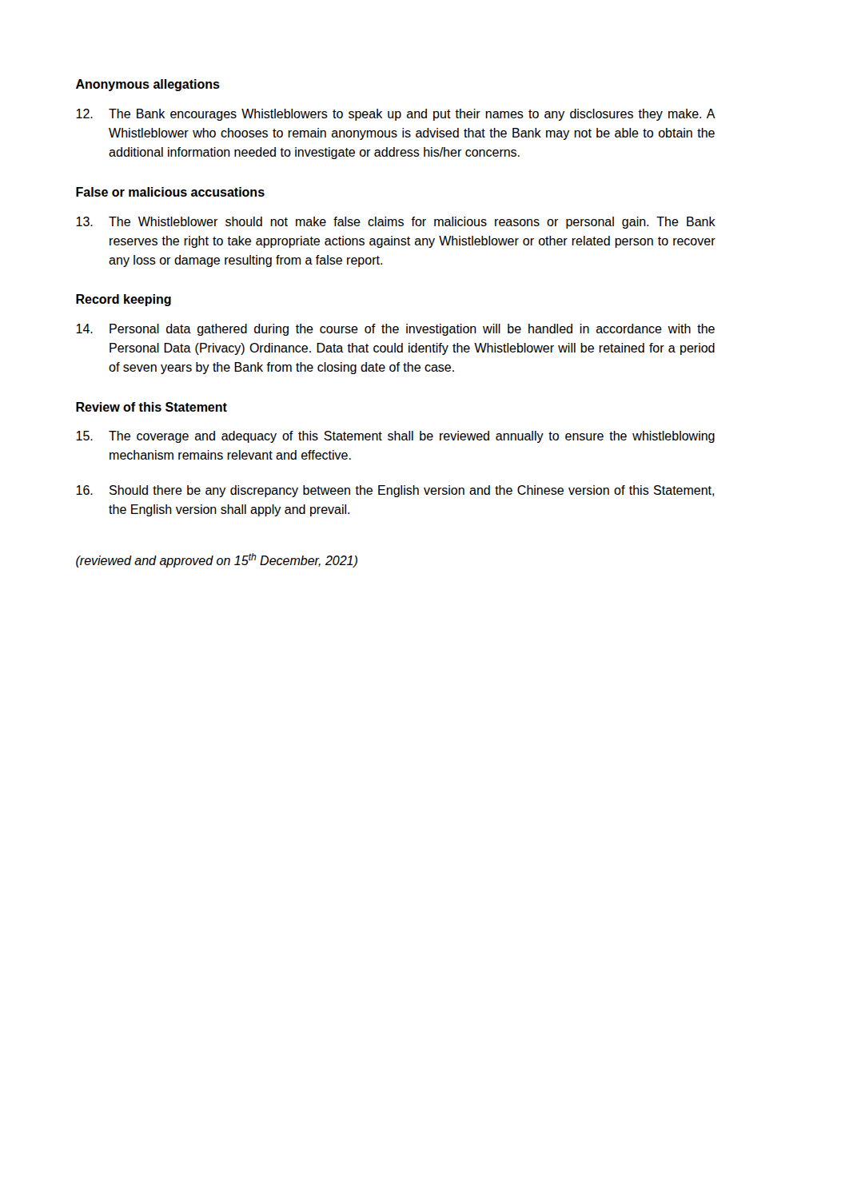Anonymous allegations
12. The Bank encourages Whistleblowers to speak up and put their names to any disclosures they make. A Whistleblower who chooses to remain anonymous is advised that the Bank may not be able to obtain the additional information needed to investigate or address his/her concerns.
False or malicious accusations
13. The Whistleblower should not make false claims for malicious reasons or personal gain. The Bank reserves the right to take appropriate actions against any Whistleblower or other related person to recover any loss or damage resulting from a false report.
Record keeping
14. Personal data gathered during the course of the investigation will be handled in accordance with the Personal Data (Privacy) Ordinance. Data that could identify the Whistleblower will be retained for a period of seven years by the Bank from the closing date of the case.
Review of this Statement
15. The coverage and adequacy of this Statement shall be reviewed annually to ensure the whistleblowing mechanism remains relevant and effective.
16. Should there be any discrepancy between the English version and the Chinese version of this Statement, the English version shall apply and prevail.
(reviewed and approved on 15th December, 2021)